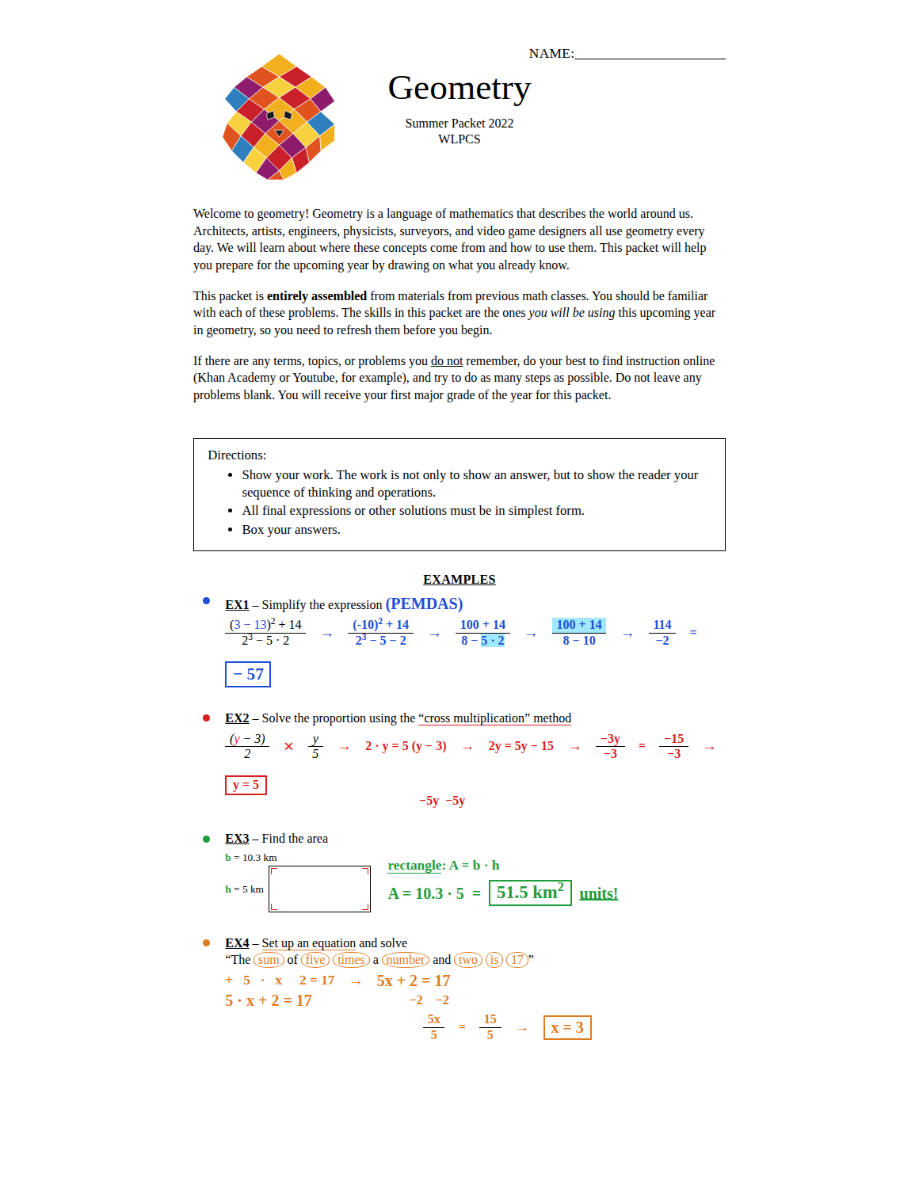NAME:______________________
Geometry
Summer Packet 2022
WLPCS
Welcome to geometry! Geometry is a language of mathematics that describes the world around us. Architects, artists, engineers, physicists, surveyors, and video game designers all use geometry every day. We will learn about where these concepts come from and how to use them. This packet will help you prepare for the upcoming year by drawing on what you already know.
This packet is entirely assembled from materials from previous math classes. You should be familiar with each of these problems. The skills in this packet are the ones you will be using this upcoming year in geometry, so you need to refresh them before you begin.
If there are any terms, topics, or problems you do not remember, do your best to find instruction online (Khan Academy or Youtube, for example), and try to do as many steps as possible. Do not leave any problems blank. You will receive your first major grade of the year for this packet.
Directions:
Show your work. The work is not only to show an answer, but to show the reader your sequence of thinking and operations.
All final expressions or other solutions must be in simplest form.
Box your answers.
EXAMPLES
EX1 – Simplify the expression (PEMDAS)
(3 − 13)2 + 14 23 − 5 · 2 → (-10)2 + 14 23 − 5 − 2 → 100 + 14 8 − 5 · 2 → 100 + 14 8 − 10 → 114 −2 = − 57
EX2 – Solve the proportion using the “cross multiplication” method
(y − 3) 2 × y 5 → 2 · y = 5 (y − 3) → 2y = 5y − 15 → −3y −3 = −15 −3 → y = 5
−5y −5y
EX3 – Find the area
b = 10.3 km
h = 5 km
rectangle: A = b · h
A = 10.3 · 5 = 51.5 km2 units!
EX4 – Set up an equation and solve
“The sum of five times a number and two is 17”
+ 5 · x 2 = 17 → 5x + 2 = 17
5 · x + 2 = 17 −2 −2
5x 5 = 15 5 → x = 3